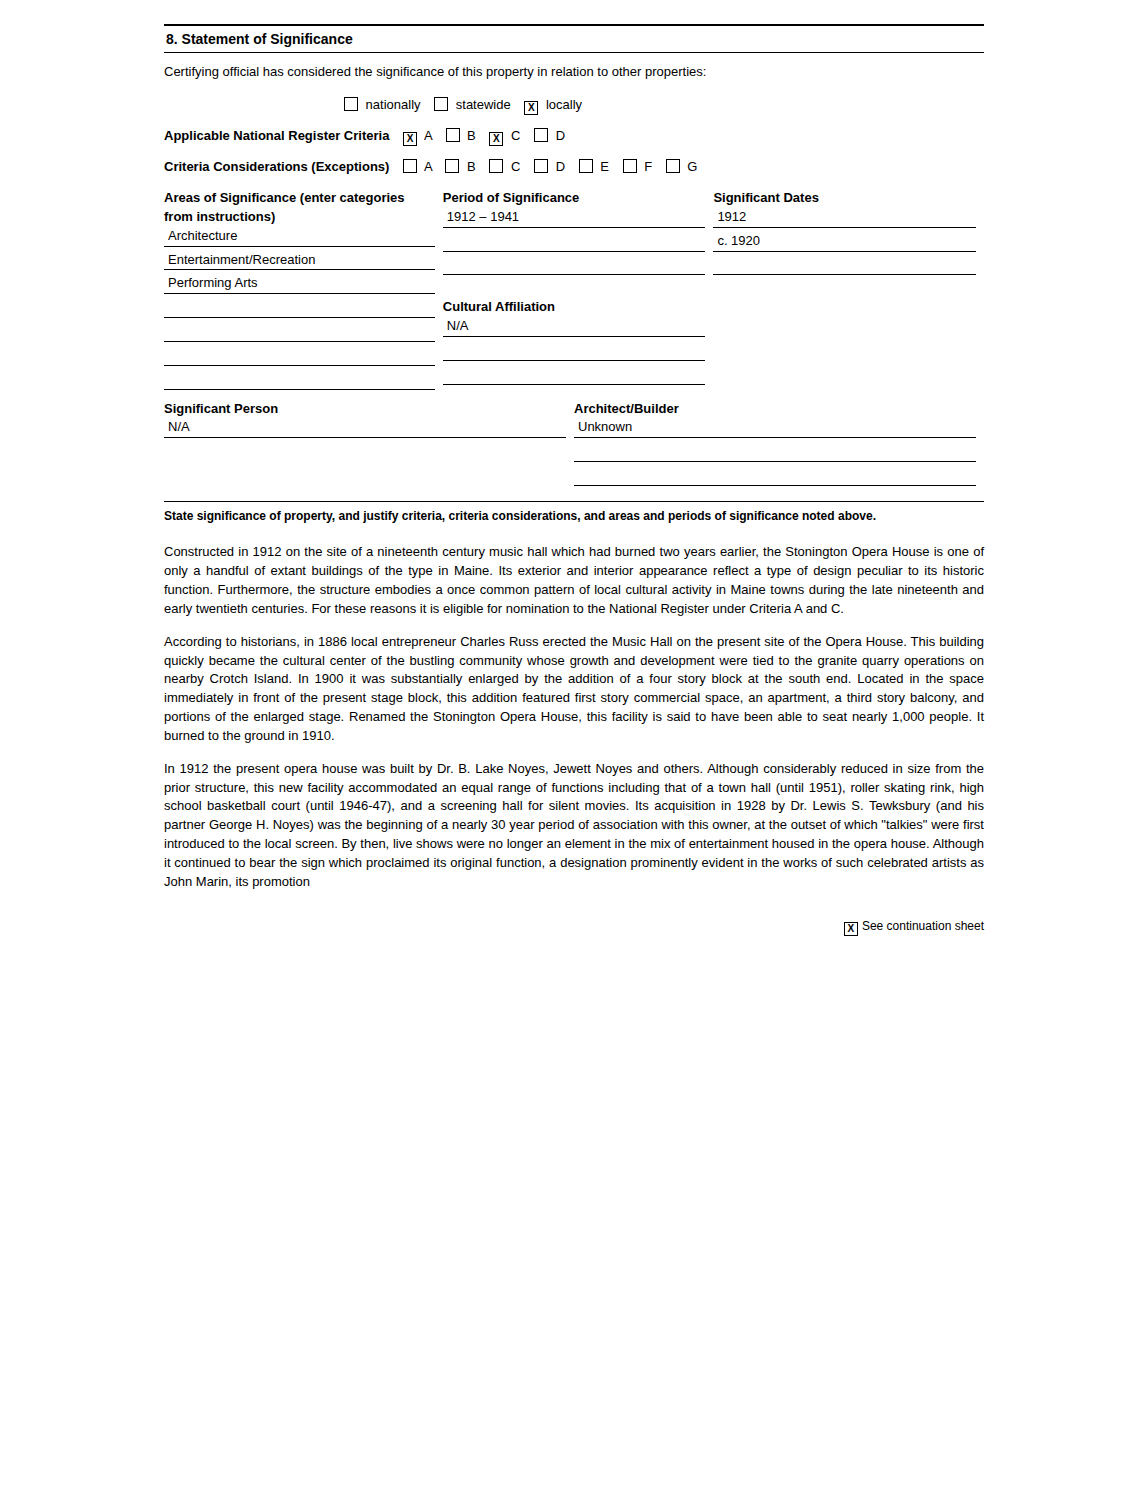8. Statement of Significance
Certifying official has considered the significance of this property in relation to other properties:
nationally statewide X locally
Applicable National Register Criteria X A B X C D
Criteria Considerations (Exceptions) A B C D E F G
| Areas of Significance (enter categories from instructions) Architecture Entertainment/Recreation Performing Arts | Period of Significance 1912 – 1941 Cultural Affiliation N/A | Significant Dates 1912 c. 1920 |
| Significant Person N/A | Architect/Builder Unknown |
State significance of property, and justify criteria, criteria considerations, and areas and periods of significance noted above.
Constructed in 1912 on the site of a nineteenth century music hall which had burned two years earlier, the Stonington Opera House is one of only a handful of extant buildings of the type in Maine. Its exterior and interior appearance reflect a type of design peculiar to its historic function. Furthermore, the structure embodies a once common pattern of local cultural activity in Maine towns during the late nineteenth and early twentieth centuries. For these reasons it is eligible for nomination to the National Register under Criteria A and C.
According to historians, in 1886 local entrepreneur Charles Russ erected the Music Hall on the present site of the Opera House. This building quickly became the cultural center of the bustling community whose growth and development were tied to the granite quarry operations on nearby Crotch Island. In 1900 it was substantially enlarged by the addition of a four story block at the south end. Located in the space immediately in front of the present stage block, this addition featured first story commercial space, an apartment, a third story balcony, and portions of the enlarged stage. Renamed the Stonington Opera House, this facility is said to have been able to seat nearly 1,000 people. It burned to the ground in 1910.
In 1912 the present opera house was built by Dr. B. Lake Noyes, Jewett Noyes and others. Although considerably reduced in size from the prior structure, this new facility accommodated an equal range of functions including that of a town hall (until 1951), roller skating rink, high school basketball court (until 1946-47), and a screening hall for silent movies. Its acquisition in 1928 by Dr. Lewis S. Tewksbury (and his partner George H. Noyes) was the beginning of a nearly 30 year period of association with this owner, at the outset of which "talkies" were first introduced to the local screen. By then, live shows were no longer an element in the mix of entertainment housed in the opera house. Although it continued to bear the sign which proclaimed its original function, a designation prominently evident in the works of such celebrated artists as John Marin, its promotion
XSee continuation sheet